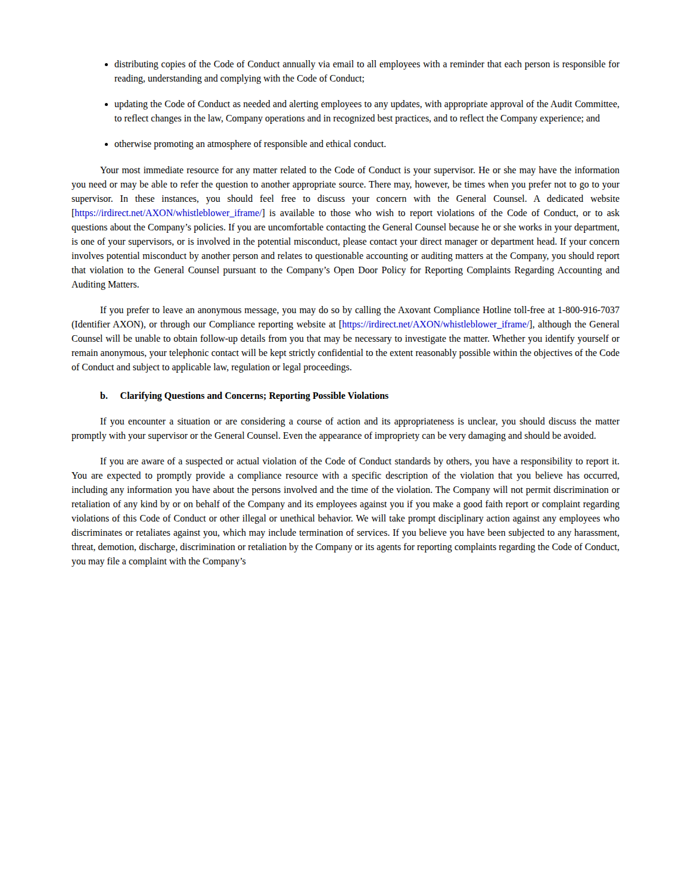distributing copies of the Code of Conduct annually via email to all employees with a reminder that each person is responsible for reading, understanding and complying with the Code of Conduct;
updating the Code of Conduct as needed and alerting employees to any updates, with appropriate approval of the Audit Committee, to reflect changes in the law, Company operations and in recognized best practices, and to reflect the Company experience; and
otherwise promoting an atmosphere of responsible and ethical conduct.
Your most immediate resource for any matter related to the Code of Conduct is your supervisor. He or she may have the information you need or may be able to refer the question to another appropriate source. There may, however, be times when you prefer not to go to your supervisor. In these instances, you should feel free to discuss your concern with the General Counsel. A dedicated website [https://irdirect.net/AXON/whistleblower_iframe/] is available to those who wish to report violations of the Code of Conduct, or to ask questions about the Company’s policies. If you are uncomfortable contacting the General Counsel because he or she works in your department, is one of your supervisors, or is involved in the potential misconduct, please contact your direct manager or department head. If your concern involves potential misconduct by another person and relates to questionable accounting or auditing matters at the Company, you should report that violation to the General Counsel pursuant to the Company’s Open Door Policy for Reporting Complaints Regarding Accounting and Auditing Matters.
If you prefer to leave an anonymous message, you may do so by calling the Axovant Compliance Hotline toll-free at 1-800-916-7037 (Identifier AXON), or through our Compliance reporting website at [https://irdirect.net/AXON/whistleblower_iframe/], although the General Counsel will be unable to obtain follow-up details from you that may be necessary to investigate the matter. Whether you identify yourself or remain anonymous, your telephonic contact will be kept strictly confidential to the extent reasonably possible within the objectives of the Code of Conduct and subject to applicable law, regulation or legal proceedings.
b. Clarifying Questions and Concerns; Reporting Possible Violations
If you encounter a situation or are considering a course of action and its appropriateness is unclear, you should discuss the matter promptly with your supervisor or the General Counsel. Even the appearance of impropriety can be very damaging and should be avoided.
If you are aware of a suspected or actual violation of the Code of Conduct standards by others, you have a responsibility to report it. You are expected to promptly provide a compliance resource with a specific description of the violation that you believe has occurred, including any information you have about the persons involved and the time of the violation. The Company will not permit discrimination or retaliation of any kind by or on behalf of the Company and its employees against you if you make a good faith report or complaint regarding violations of this Code of Conduct or other illegal or unethical behavior. We will take prompt disciplinary action against any employees who discriminates or retaliates against you, which may include termination of services. If you believe you have been subjected to any harassment, threat, demotion, discharge, discrimination or retaliation by the Company or its agents for reporting complaints regarding the Code of Conduct, you may file a complaint with the Company’s